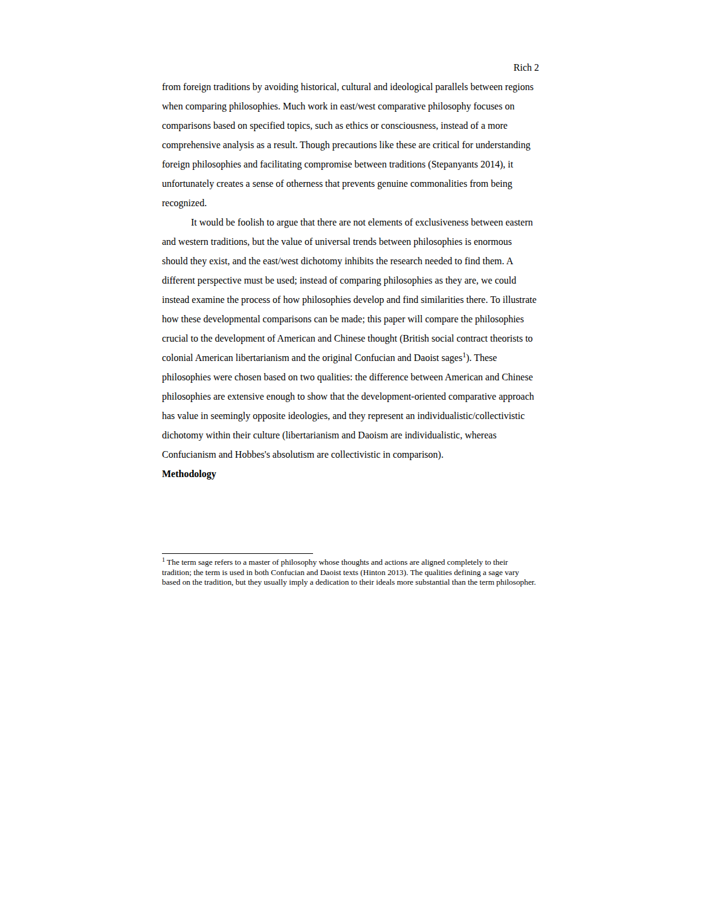Rich 2
from foreign traditions by avoiding historical, cultural and ideological parallels between regions when comparing philosophies. Much work in east/west comparative philosophy focuses on comparisons based on specified topics, such as ethics or consciousness, instead of a more comprehensive analysis as a result. Though precautions like these are critical for understanding foreign philosophies and facilitating compromise between traditions (Stepanyants 2014), it unfortunately creates a sense of otherness that prevents genuine commonalities from being recognized.
It would be foolish to argue that there are not elements of exclusiveness between eastern and western traditions, but the value of universal trends between philosophies is enormous should they exist, and the east/west dichotomy inhibits the research needed to find them. A different perspective must be used; instead of comparing philosophies as they are, we could instead examine the process of how philosophies develop and find similarities there. To illustrate how these developmental comparisons can be made; this paper will compare the philosophies crucial to the development of American and Chinese thought (British social contract theorists to colonial American libertarianism and the original Confucian and Daoist sages1). These philosophies were chosen based on two qualities: the difference between American and Chinese philosophies are extensive enough to show that the development-oriented comparative approach has value in seemingly opposite ideologies, and they represent an individualistic/collectivistic dichotomy within their culture (libertarianism and Daoism are individualistic, whereas Confucianism and Hobbes's absolutism are collectivistic in comparison).
Methodology
1 The term sage refers to a master of philosophy whose thoughts and actions are aligned completely to their tradition; the term is used in both Confucian and Daoist texts (Hinton 2013). The qualities defining a sage vary based on the tradition, but they usually imply a dedication to their ideals more substantial than the term philosopher.